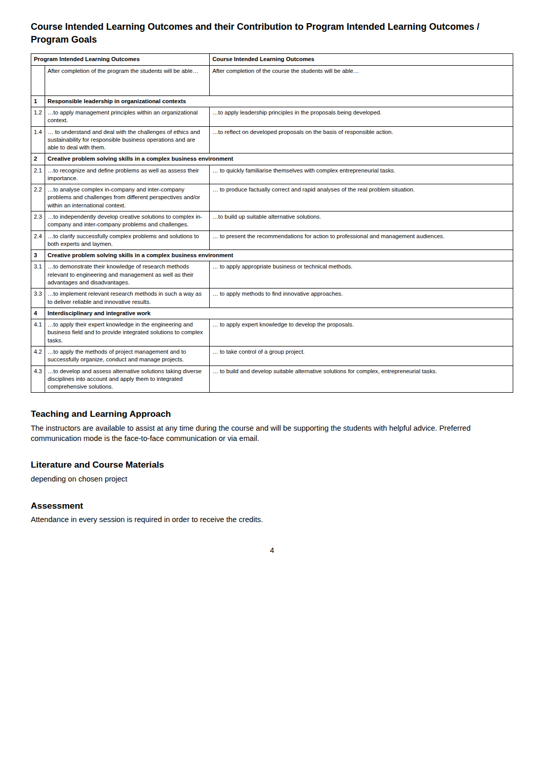Course Intended Learning Outcomes and their Contribution to Program Intended Learning Outcomes / Program Goals
| Program Intended Learning Outcomes | Course Intended Learning Outcomes |
| --- | --- |
| | After completion of the program the students will be able… | After completion of the course the students will be able… |
| 1 | Responsible leadership in organizational contexts |
| 1.2 | …to apply management principles within an organizational context. | …to apply leadership principles in the proposals being developed. |
| 1.4 | … to understand and deal with the challenges of ethics and sustainability for responsible business operations and are able to deal with them. | …to reflect on developed proposals on the basis of responsible action. |
| 2 | Creative problem solving skills in a complex business environment |
| 2.1 | …to recognize and define problems as well as assess their importance. | … to quickly familiarise themselves with complex entrepreneurial tasks. |
| 2.2 | …to analyse complex in-company and inter-company problems and challenges from different perspectives and/or within an international context. | … to produce factually correct and rapid analyses of the real problem situation. |
| 2.3 | …to independently develop creative solutions to complex in-company and inter-company problems and challenges. | …to build up suitable alternative solutions. |
| 2.4 | …to clarify successfully complex problems and solutions to both experts and laymen. | … to present the recommendations for action to professional and management audiences. |
| 3 | Creative problem solving skills in a complex business environment |
| 3.1 | …to demonstrate their knowledge of research methods relevant to engineering and management as well as their advantages and disadvantages. | … to apply appropriate business or technical methods. |
| 3.3 | …to implement relevant research methods in such a way as to deliver reliable and innovative results. | … to apply methods to find innovative approaches. |
| 4 | Interdisciplinary and integrative work |
| 4.1 | …to apply their expert knowledge in the engineering and business field and to provide integrated solutions to complex tasks. | … to apply expert knowledge to develop the proposals. |
| 4.2 | …to apply the methods of project management and to successfully organize, conduct and manage projects. | … to take control of a group project. |
| 4.3 | …to develop and assess alternative solutions taking diverse disciplines into account and apply them to integrated comprehensive solutions. | … to build and develop suitable alternative solutions for complex, entrepreneurial tasks. |
Teaching and Learning Approach
The instructors are available to assist at any time during the course and will be supporting the students with helpful advice. Preferred communication mode is the face-to-face communication or via email.
Literature and Course Materials
depending on chosen project
Assessment
Attendance in every session is required in order to receive the credits.
4